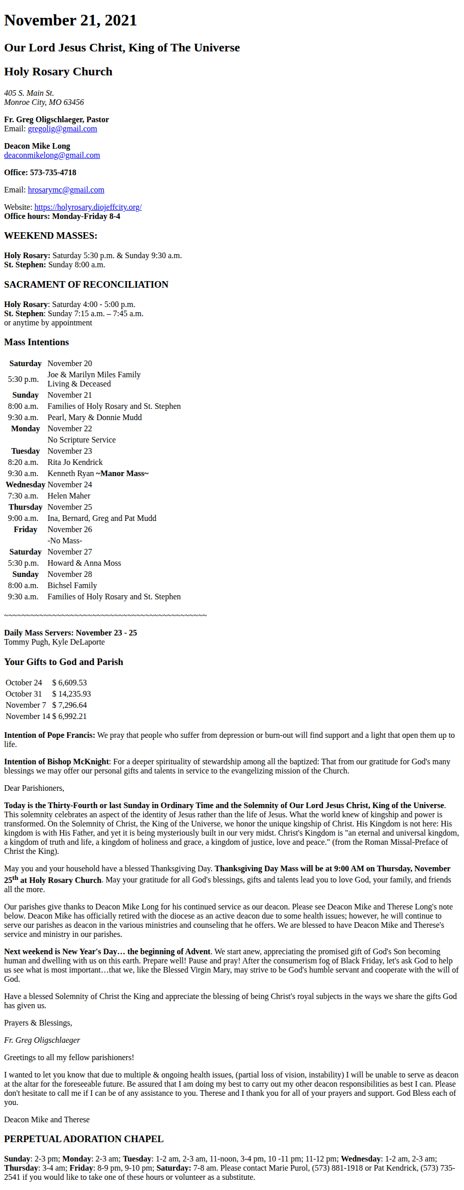November 21, 2021
Our Lord Jesus Christ, King of The Universe
Holy Rosary Church
405 S. Main St.
Monroe City, MO 63456
Fr. Greg Oligschlaeger, Pastor
Email: gregolig@gmail.com
Deacon Mike Long
deaconmikelong@gmail.com
Office: 573-735-4718
Email: hrosarymc@gmail.com
Website: https://holyrosary.diojeffcity.org/
Office hours: Monday-Friday 8-4
WEEKEND MASSES:
Holy Rosary: Saturday 5:30 p.m. & Sunday 9:30 a.m.
St. Stephen: Sunday 8:00 a.m.
SACRAMENT OF RECONCILIATION
Holy Rosary: Saturday 4:00 - 5:00 p.m.
St. Stephen: Sunday 7:15 a.m. – 7:45 a.m.
or anytime by appointment
Mass Intentions
| Saturday | November 20 |
| | 5:30 p.m. | Joe & Marilyn Miles Family Living & Deceased |
| Sunday | November 21 |
| | 8:00 a.m. | Families of Holy Rosary and St. Stephen |
| | 9:30 a.m. | Pearl, Mary & Donnie Mudd |
| Monday | November 22 |
| | | No Scripture Service |
| Tuesday | November 23 |
| | 8:20 a.m. | Rita Jo Kendrick |
| | 9:30 a.m. | Kenneth Ryan ~Manor Mass~ |
| Wednesday | November 24 |
| | 7:30 a.m. | Helen Maher |
| Thursday | November 25 |
| | 9:00 a.m. | Ina, Bernard, Greg and Pat Mudd |
| Friday | November 26 |
| | | -No Mass- |
| Saturday | November 27 |
| | 5:30 p.m. | Howard & Anna Moss |
| Sunday | November 28 |
| | 8:00 a.m. | Bichsel Family |
| | 9:30 a.m. | Families of Holy Rosary and St. Stephen |
~~~~~~~~~~~~~~~~~~~~~~~~~~~~~~~~~~~~~~~~~~~~~~
Daily Mass Servers: November 23 - 25
Tommy Pugh, Kyle DeLaporte
Your Gifts to God and Parish
| October 24 | $ 6,609.53 |
| October 31 | $ 14,235.93 |
| November 7 | $ 7,296.64 |
| November 14 | $ 6,992.21 |
Intention of Pope Francis: We pray that people who suffer from depression or burn-out will find support and a light that open them up to life.
Intention of Bishop McKnight: For a deeper spirituality of stewardship among all the baptized: That from our gratitude for God's many blessings we may offer our personal gifts and talents in service to the evangelizing mission of the Church.
Dear Parishioners,
Today is the Thirty-Fourth or last Sunday in Ordinary Time and the Solemnity of Our Lord Jesus Christ, King of the Universe. This solemnity celebrates an aspect of the identity of Jesus rather than the life of Jesus. What the world knew of kingship and power is transformed. On the Solemnity of Christ, the King of the Universe, we honor the unique kingship of Christ. His Kingdom is not here: His kingdom is with His Father, and yet it is being mysteriously built in our very midst. Christ's Kingdom is "an eternal and universal kingdom, a kingdom of truth and life, a kingdom of holiness and grace, a kingdom of justice, love and peace." (from the Roman Missal-Preface of Christ the King).
May you and your household have a blessed Thanksgiving Day. Thanksgiving Day Mass will be at 9:00 AM on Thursday, November 25th at Holy Rosary Church. May your gratitude for all God's blessings, gifts and talents lead you to love God, your family, and friends all the more.
Our parishes give thanks to Deacon Mike Long for his continued service as our deacon. Please see Deacon Mike and Therese Long's note below. Deacon Mike has officially retired with the diocese as an active deacon due to some health issues; however, he will continue to serve our parishes as deacon in the various ministries and counseling that he offers. We are blessed to have Deacon Mike and Therese's service and ministry in our parishes.
Next weekend is New Year's Day… the beginning of Advent. We start anew, appreciating the promised gift of God's Son becoming human and dwelling with us on this earth. Prepare well! Pause and pray! After the consumerism fog of Black Friday, let's ask God to help us see what is most important…that we, like the Blessed Virgin Mary, may strive to be God's humble servant and cooperate with the will of God.
Have a blessed Solemnity of Christ the King and appreciate the blessing of being Christ's royal subjects in the ways we share the gifts God has given us.
Prayers & Blessings,
Fr. Greg Oligschlaeger
Greetings to all my fellow parishioners!
I wanted to let you know that due to multiple & ongoing health issues, (partial loss of vision, instability) I will be unable to serve as deacon at the altar for the foreseeable future. Be assured that I am doing my best to carry out my other deacon responsibilities as best I can. Please don't hesitate to call me if I can be of any assistance to you. Therese and I thank you for all of your prayers and support. God Bless each of you.
Deacon Mike and Therese
PERPETUAL ADORATION CHAPEL
Sunday: 2-3 pm; Monday: 2-3 am; Tuesday: 1-2 am, 2-3 am, 11-noon, 3-4 pm, 10 -11 pm; 11-12 pm; Wednesday: 1-2 am, 2-3 am; Thursday: 3-4 am; Friday: 8-9 pm, 9-10 pm; Saturday: 7-8 am. Please contact Marie Purol, (573) 881-1918 or Pat Kendrick, (573) 735-2541 if you would like to take one of these hours or volunteer as a substitute.